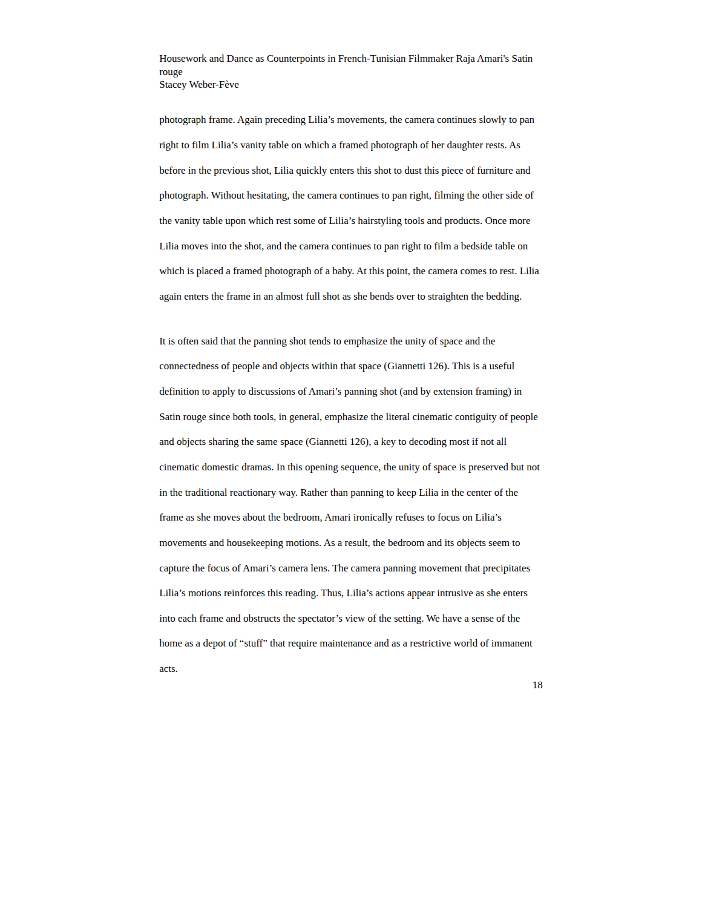Housework and Dance as Counterpoints in French-Tunisian Filmmaker Raja Amari's Satin rouge Stacey Weber-Fève
photograph frame. Again preceding Lilia’s movements, the camera continues slowly to pan right to film Lilia’s vanity table on which a framed photograph of her daughter rests. As before in the previous shot, Lilia quickly enters this shot to dust this piece of furniture and photograph. Without hesitating, the camera continues to pan right, filming the other side of the vanity table upon which rest some of Lilia’s hairstyling tools and products. Once more Lilia moves into the shot, and the camera continues to pan right to film a bedside table on which is placed a framed photograph of a baby. At this point, the camera comes to rest. Lilia again enters the frame in an almost full shot as she bends over to straighten the bedding.
It is often said that the panning shot tends to emphasize the unity of space and the connectedness of people and objects within that space (Giannetti 126). This is a useful definition to apply to discussions of Amari’s panning shot (and by extension framing) in Satin rouge since both tools, in general, emphasize the literal cinematic contiguity of people and objects sharing the same space (Giannetti 126), a key to decoding most if not all cinematic domestic dramas. In this opening sequence, the unity of space is preserved but not in the traditional reactionary way. Rather than panning to keep Lilia in the center of the frame as she moves about the bedroom, Amari ironically refuses to focus on Lilia’s movements and housekeeping motions. As a result, the bedroom and its objects seem to capture the focus of Amari’s camera lens. The camera panning movement that precipitates Lilia’s motions reinforces this reading. Thus, Lilia’s actions appear intrusive as she enters into each frame and obstructs the spectator’s view of the setting. We have a sense of the home as a depot of “stuff” that require maintenance and as a restrictive world of immanent acts.
18